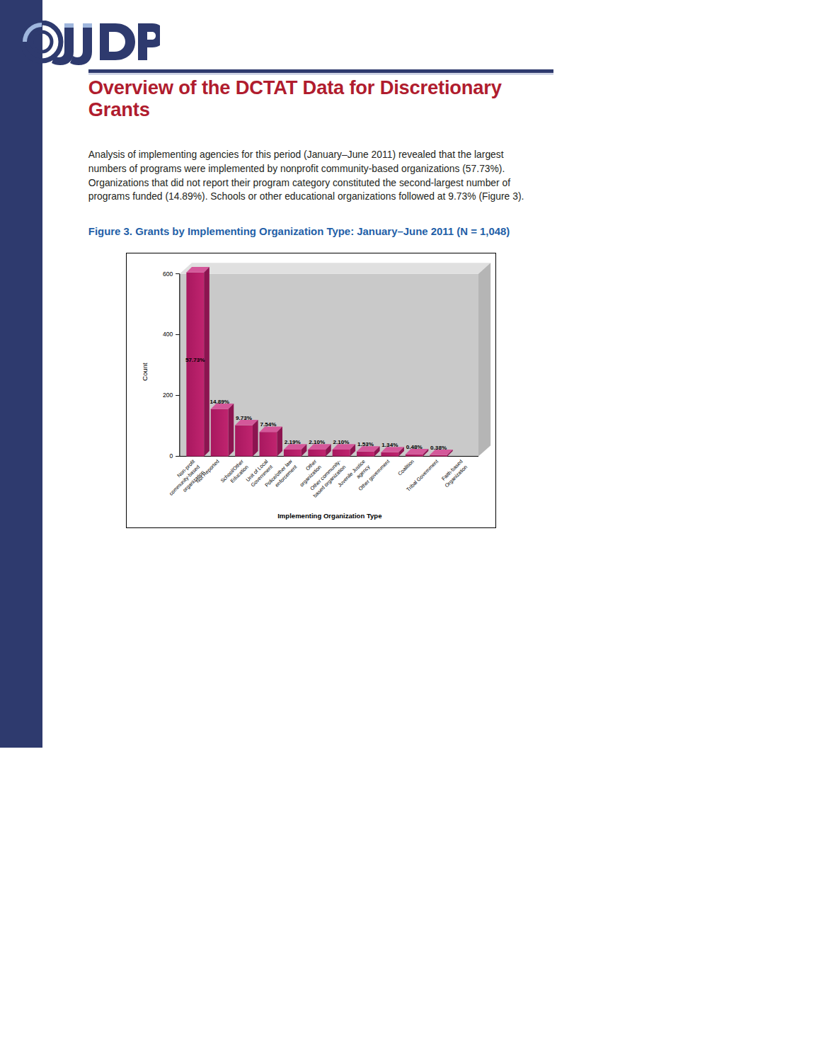Overview of the DCTAT Data for Discretionary Grants
Analysis of implementing agencies for this period (January–June 2011) revealed that the largest numbers of programs were implemented by nonprofit community-based organizations (57.73%). Organizations that did not report their program category constituted the second-largest number of programs funded (14.89%). Schools or other educational organizations followed at 9.73% (Figure 3).
Figure 3. Grants by Implementing Organization Type: January–June 2011 (N = 1,048)
0 200 400 600 Count 57.73% 14.89% 9.73% 7.54% 2.19% 2.10% 2.10% 1.53% 1.34% 0.48% 0.38% Non-profit community-based organization Not Reported School/Other Education Unit of Local Government Police/other law enforcement Other organization Other community- based organization Juvenile Justice agency Other government Coalition Tribal Government Faith-based Organization Implementing Organization Type